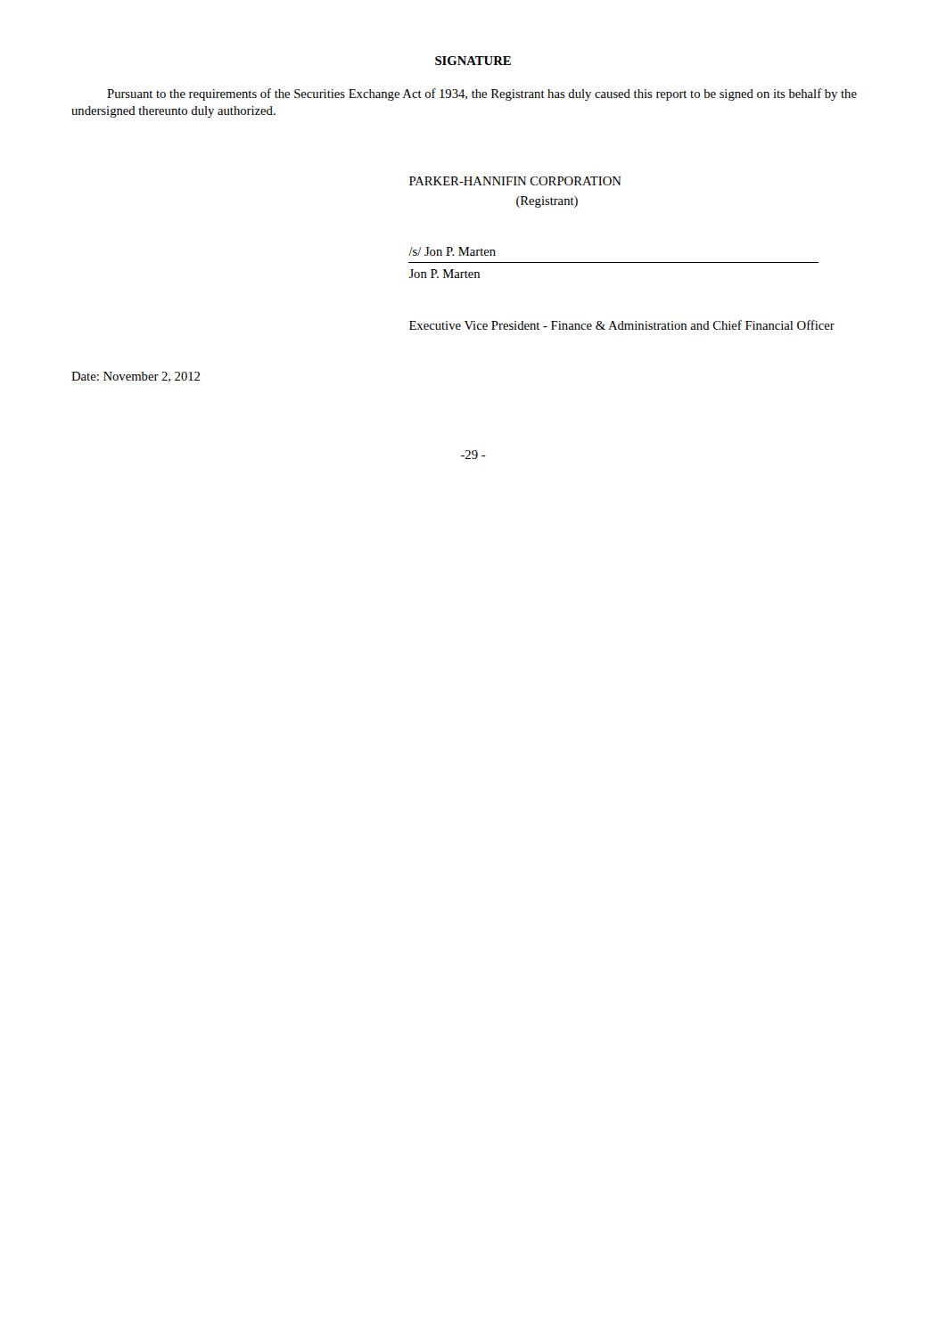SIGNATURE
Pursuant to the requirements of the Securities Exchange Act of 1934, the Registrant has duly caused this report to be signed on its behalf by the undersigned thereunto duly authorized.
PARKER-HANNIFIN CORPORATION
(Registrant)
/s/ Jon P. Marten
Jon P. Marten
Executive Vice President - Finance & Administration and Chief Financial Officer
Date: November 2, 2012
-29 -